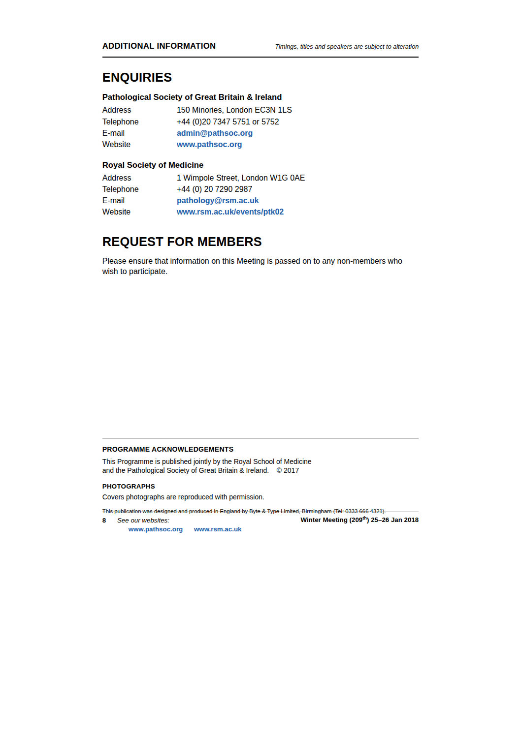ADDITIONAL INFORMATION
Timings, titles and speakers are subject to alteration
ENQUIRIES
Pathological Society of Great Britain & Ireland
| Address | 150 Minories, London EC3N 1LS |
| Telephone | +44 (0)20 7347 5751 or 5752 |
| E-mail | admin@pathsoc.org |
| Website | www.pathsoc.org |
Royal Society of Medicine
| Address | 1 Wimpole Street, London W1G 0AE |
| Telephone | +44 (0) 20 7290 2987 |
| E-mail | pathology@rsm.ac.uk |
| Website | www.rsm.ac.uk/events/ptk02 |
REQUEST FOR MEMBERS
Please ensure that information on this Meeting is passed on to any non-members who wish to participate.
PROGRAMME ACKNOWLEDGEMENTS
This Programme is published jointly by the Royal School of Medicine
and the Pathological Society of Great Britain & Ireland. © 2017
PHOTOGRAPHS
Covers photographs are reproduced with permission.
This publication was designed and produced in England by Byte & Type Limited, Birmingham (Tel: 0333 666 4321).
8
See our websites: www.pathsoc.org www.rsm.ac.uk
Winter Meeting (209th) 25–26 Jan 2018